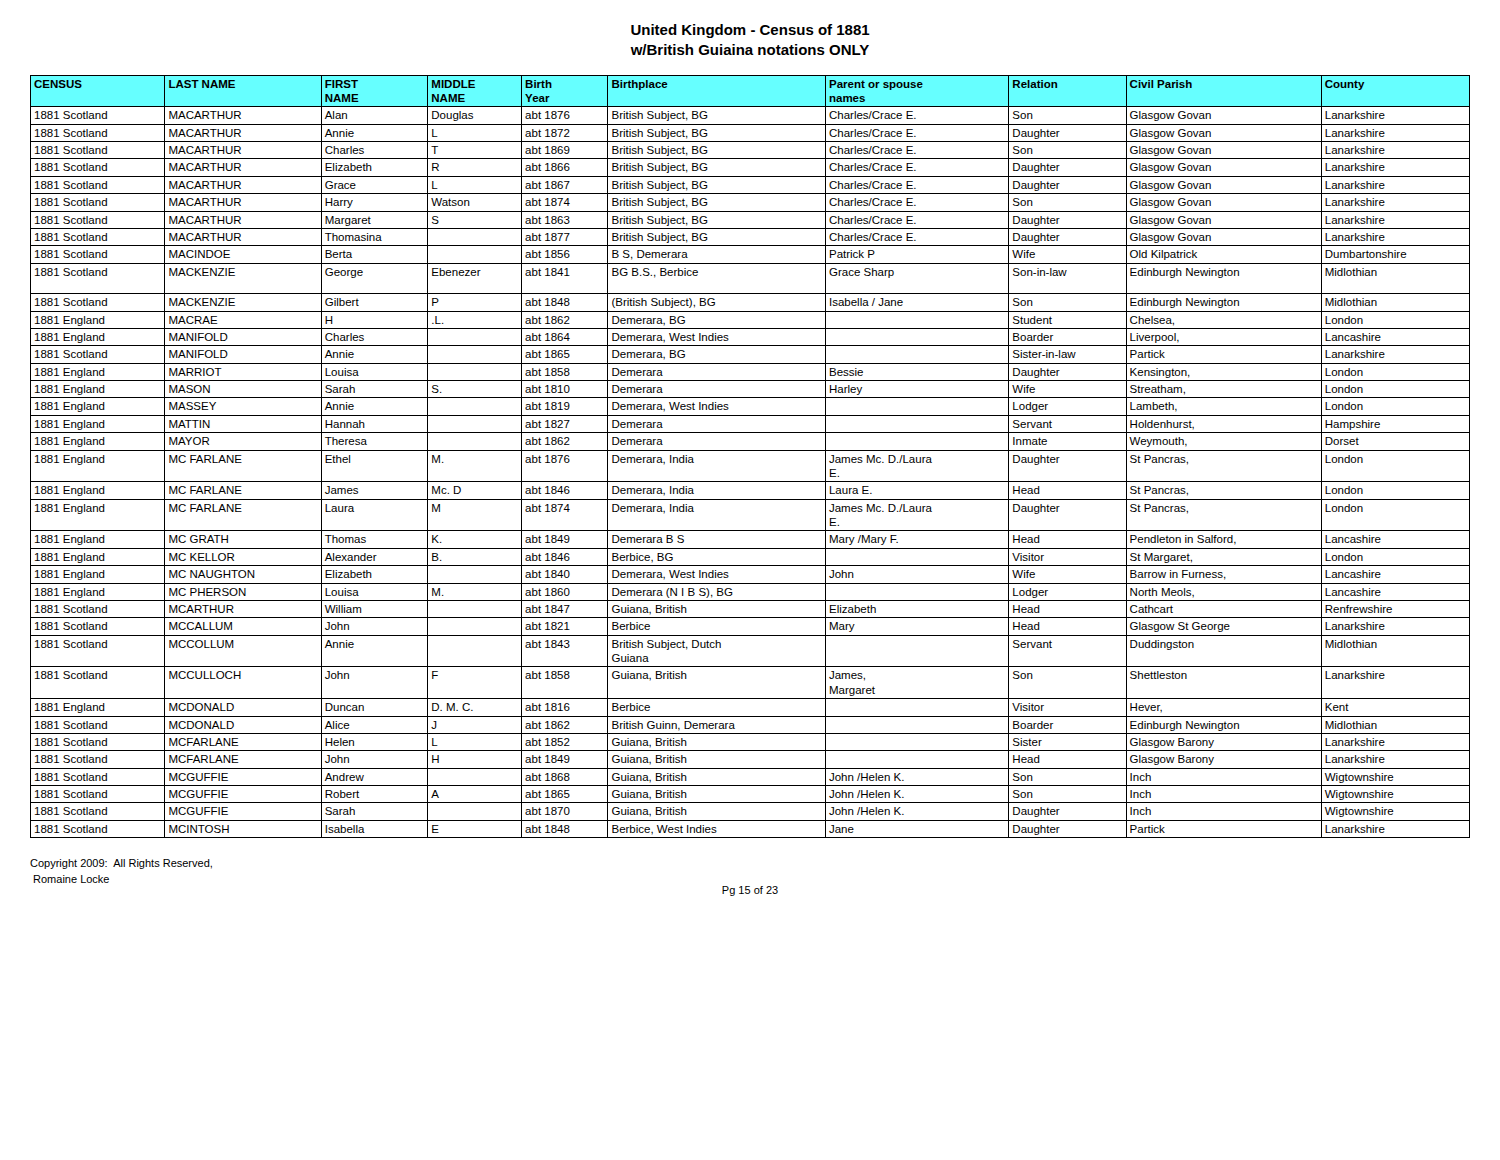United Kingdom - Census of 1881
w/British Guiaina notations ONLY
| CENSUS | LAST NAME | FIRST NAME | MIDDLE NAME | Birth Year | Birthplace | Parent or spouse names | Relation | Civil Parish | County |
| --- | --- | --- | --- | --- | --- | --- | --- | --- | --- |
| 1881 Scotland | MACARTHUR | Alan | Douglas | abt 1876 | British Subject, BG | Charles/Crace E. | Son | Glasgow Govan | Lanarkshire |
| 1881 Scotland | MACARTHUR | Annie | L | abt 1872 | British Subject, BG | Charles/Crace E. | Daughter | Glasgow Govan | Lanarkshire |
| 1881 Scotland | MACARTHUR | Charles | T | abt 1869 | British Subject, BG | Charles/Crace E. | Son | Glasgow Govan | Lanarkshire |
| 1881 Scotland | MACARTHUR | Elizabeth | R | abt 1866 | British Subject, BG | Charles/Crace E. | Daughter | Glasgow Govan | Lanarkshire |
| 1881 Scotland | MACARTHUR | Grace | L | abt 1867 | British Subject, BG | Charles/Crace E. | Daughter | Glasgow Govan | Lanarkshire |
| 1881 Scotland | MACARTHUR | Harry | Watson | abt 1874 | British Subject, BG | Charles/Crace E. | Son | Glasgow Govan | Lanarkshire |
| 1881 Scotland | MACARTHUR | Margaret | S | abt 1863 | British Subject, BG | Charles/Crace E. | Daughter | Glasgow Govan | Lanarkshire |
| 1881 Scotland | MACARTHUR | Thomasina | | abt 1877 | British Subject, BG | Charles/Crace E. | Daughter | Glasgow Govan | Lanarkshire |
| 1881 Scotland | MACINDOE | Berta | | abt 1856 | B S, Demerara | Patrick P | Wife | Old Kilpatrick | Dumbartonshire |
| 1881 Scotland | MACKENZIE | George | Ebenezer | abt 1841 | BG B.S., Berbice | Grace Sharp | Son-in-law | Edinburgh Newington | Midlothian |
| 1881 Scotland | MACKENZIE | Gilbert | P | abt 1848 | (British Subject), BG | Isabella / Jane | Son | Edinburgh Newington | Midlothian |
| 1881 England | MACRAE | H | .L. | abt 1862 | Demerara, BG | | Student | Chelsea, | London |
| 1881 England | MANIFOLD | Charles | | abt 1864 | Demerara, West Indies | | Boarder | Liverpool, | Lancashire |
| 1881 Scotland | MANIFOLD | Annie | | abt 1865 | Demerara, BG | | Sister-in-law | Partick | Lanarkshire |
| 1881 England | MARRIOT | Louisa | | abt 1858 | Demerara | Bessie | Daughter | Kensington, | London |
| 1881 England | MASON | Sarah | S. | abt 1810 | Demerara | Harley | Wife | Streatham, | London |
| 1881 England | MASSEY | Annie | | abt 1819 | Demerara, West Indies | | Lodger | Lambeth, | London |
| 1881 England | MATTIN | Hannah | | abt 1827 | Demerara | | Servant | Holdenhurst, | Hampshire |
| 1881 England | MAYOR | Theresa | | abt 1862 | Demerara | | Inmate | Weymouth, | Dorset |
| 1881 England | MC FARLANE | Ethel | M. | abt 1876 | Demerara, India | James Mc. D./Laura E. | Daughter | St Pancras, | London |
| 1881 England | MC FARLANE | James | Mc. D | abt 1846 | Demerara, India | Laura E. | Head | St Pancras, | London |
| 1881 England | MC FARLANE | Laura | M | abt 1874 | Demerara, India | James Mc. D./Laura E. | Daughter | St Pancras, | London |
| 1881 England | MC GRATH | Thomas | K. | abt 1849 | Demerara B S | Mary /Mary F. | Head | Pendleton in Salford, | Lancashire |
| 1881 England | MC KELLOR | Alexander | B. | abt 1846 | Berbice, BG | | Visitor | St Margaret, | London |
| 1881 England | MC NAUGHTON | Elizabeth | | abt 1840 | Demerara, West Indies | John | Wife | Barrow in Furness, | Lancashire |
| 1881 England | MC PHERSON | Louisa | M. | abt 1860 | Demerara (N I B S), BG | | Lodger | North Meols, | Lancashire |
| 1881 Scotland | MCARTHUR | William | | abt 1847 | Guiana, British | Elizabeth | Head | Cathcart | Renfrewshire |
| 1881 Scotland | MCCALLUM | John | | abt 1821 | Berbice | Mary | Head | Glasgow St George | Lanarkshire |
| 1881 Scotland | MCCOLLUM | Annie | | abt 1843 | British Subject, Dutch Guiana | | Servant | Duddingston | Midlothian |
| 1881 Scotland | MCCULLOCH | John | F | abt 1858 | Guiana, British | James, Margaret | Son | Shettleston | Lanarkshire |
| 1881 England | MCDONALD | Duncan | D. M. C. | abt 1816 | Berbice | | Visitor | Hever, | Kent |
| 1881 Scotland | MCDONALD | Alice | J | abt 1862 | British Guinn, Demerara | | Boarder | Edinburgh Newington | Midlothian |
| 1881 Scotland | MCFARLANE | Helen | L | abt 1852 | Guiana, British | | Sister | Glasgow Barony | Lanarkshire |
| 1881 Scotland | MCFARLANE | John | H | abt 1849 | Guiana, British | | Head | Glasgow Barony | Lanarkshire |
| 1881 Scotland | MCGUFFIE | Andrew | | abt 1868 | Guiana, British | John /Helen K. | Son | Inch | Wigtownshire |
| 1881 Scotland | MCGUFFIE | Robert | A | abt 1865 | Guiana, British | John /Helen K. | Son | Inch | Wigtownshire |
| 1881 Scotland | MCGUFFIE | Sarah | | abt 1870 | Guiana, British | John /Helen K. | Daughter | Inch | Wigtownshire |
| 1881 Scotland | MCINTOSH | Isabella | E | abt 1848 | Berbice, West Indies | Jane | Daughter | Partick | Lanarkshire |
Copyright 2009: All Rights Reserved,
Romaine Locke
Pg 15 of 23